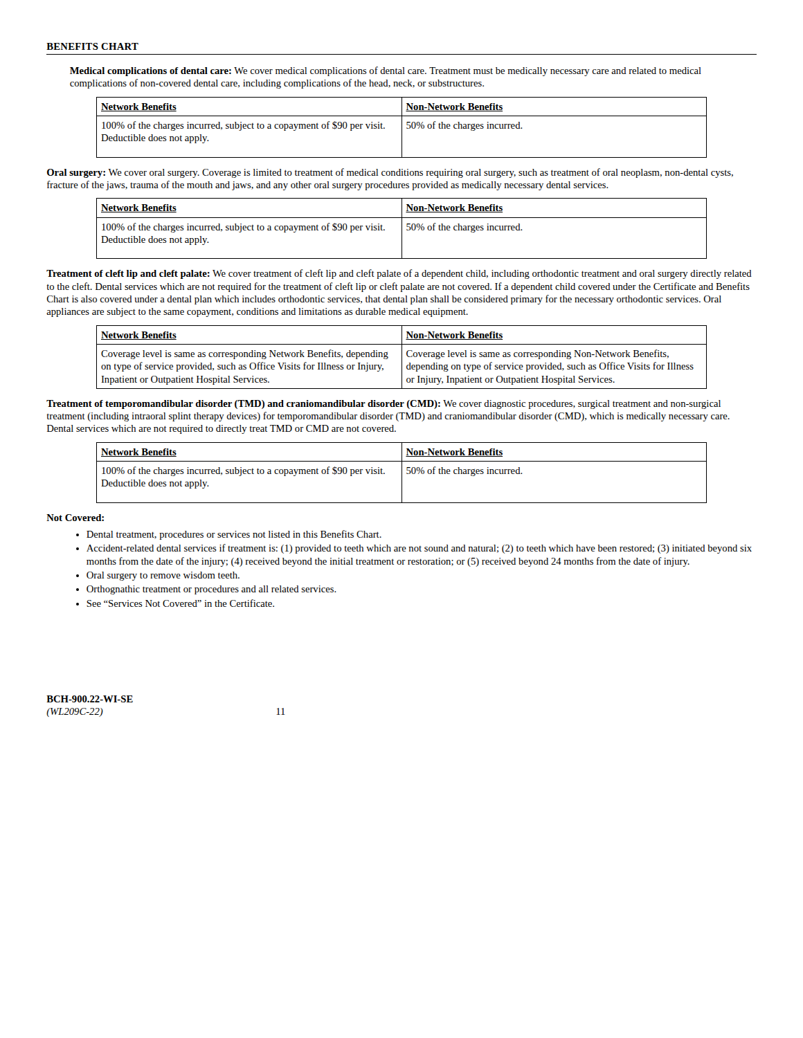BENEFITS CHART
Medical complications of dental care: We cover medical complications of dental care. Treatment must be medically necessary care and related to medical complications of non-covered dental care, including complications of the head, neck, or substructures.
| Network Benefits | Non-Network Benefits |
| --- | --- |
| 100% of the charges incurred, subject to a copayment of $90 per visit. Deductible does not apply. | 50% of the charges incurred. |
Oral surgery: We cover oral surgery. Coverage is limited to treatment of medical conditions requiring oral surgery, such as treatment of oral neoplasm, non-dental cysts, fracture of the jaws, trauma of the mouth and jaws, and any other oral surgery procedures provided as medically necessary dental services.
| Network Benefits | Non-Network Benefits |
| --- | --- |
| 100% of the charges incurred, subject to a copayment of $90 per visit. Deductible does not apply. | 50% of the charges incurred. |
Treatment of cleft lip and cleft palate: We cover treatment of cleft lip and cleft palate of a dependent child, including orthodontic treatment and oral surgery directly related to the cleft. Dental services which are not required for the treatment of cleft lip or cleft palate are not covered. If a dependent child covered under the Certificate and Benefits Chart is also covered under a dental plan which includes orthodontic services, that dental plan shall be considered primary for the necessary orthodontic services. Oral appliances are subject to the same copayment, conditions and limitations as durable medical equipment.
| Network Benefits | Non-Network Benefits |
| --- | --- |
| Coverage level is same as corresponding Network Benefits, depending on type of service provided, such as Office Visits for Illness or Injury, Inpatient or Outpatient Hospital Services. | Coverage level is same as corresponding Non-Network Benefits, depending on type of service provided, such as Office Visits for Illness or Injury, Inpatient or Outpatient Hospital Services. |
Treatment of temporomandibular disorder (TMD) and craniomandibular disorder (CMD): We cover diagnostic procedures, surgical treatment and non-surgical treatment (including intraoral splint therapy devices) for temporomandibular disorder (TMD) and craniomandibular disorder (CMD), which is medically necessary care. Dental services which are not required to directly treat TMD or CMD are not covered.
| Network Benefits | Non-Network Benefits |
| --- | --- |
| 100% of the charges incurred, subject to a copayment of $90 per visit. Deductible does not apply. | 50% of the charges incurred. |
Not Covered:
Dental treatment, procedures or services not listed in this Benefits Chart.
Accident-related dental services if treatment is: (1) provided to teeth which are not sound and natural; (2) to teeth which have been restored; (3) initiated beyond six months from the date of the injury; (4) received beyond the initial treatment or restoration; or (5) received beyond 24 months from the date of injury.
Oral surgery to remove wisdom teeth.
Orthognathic treatment or procedures and all related services.
See “Services Not Covered” in the Certificate.
BCH-900.22-WI-SE
(WL209C-22) 11